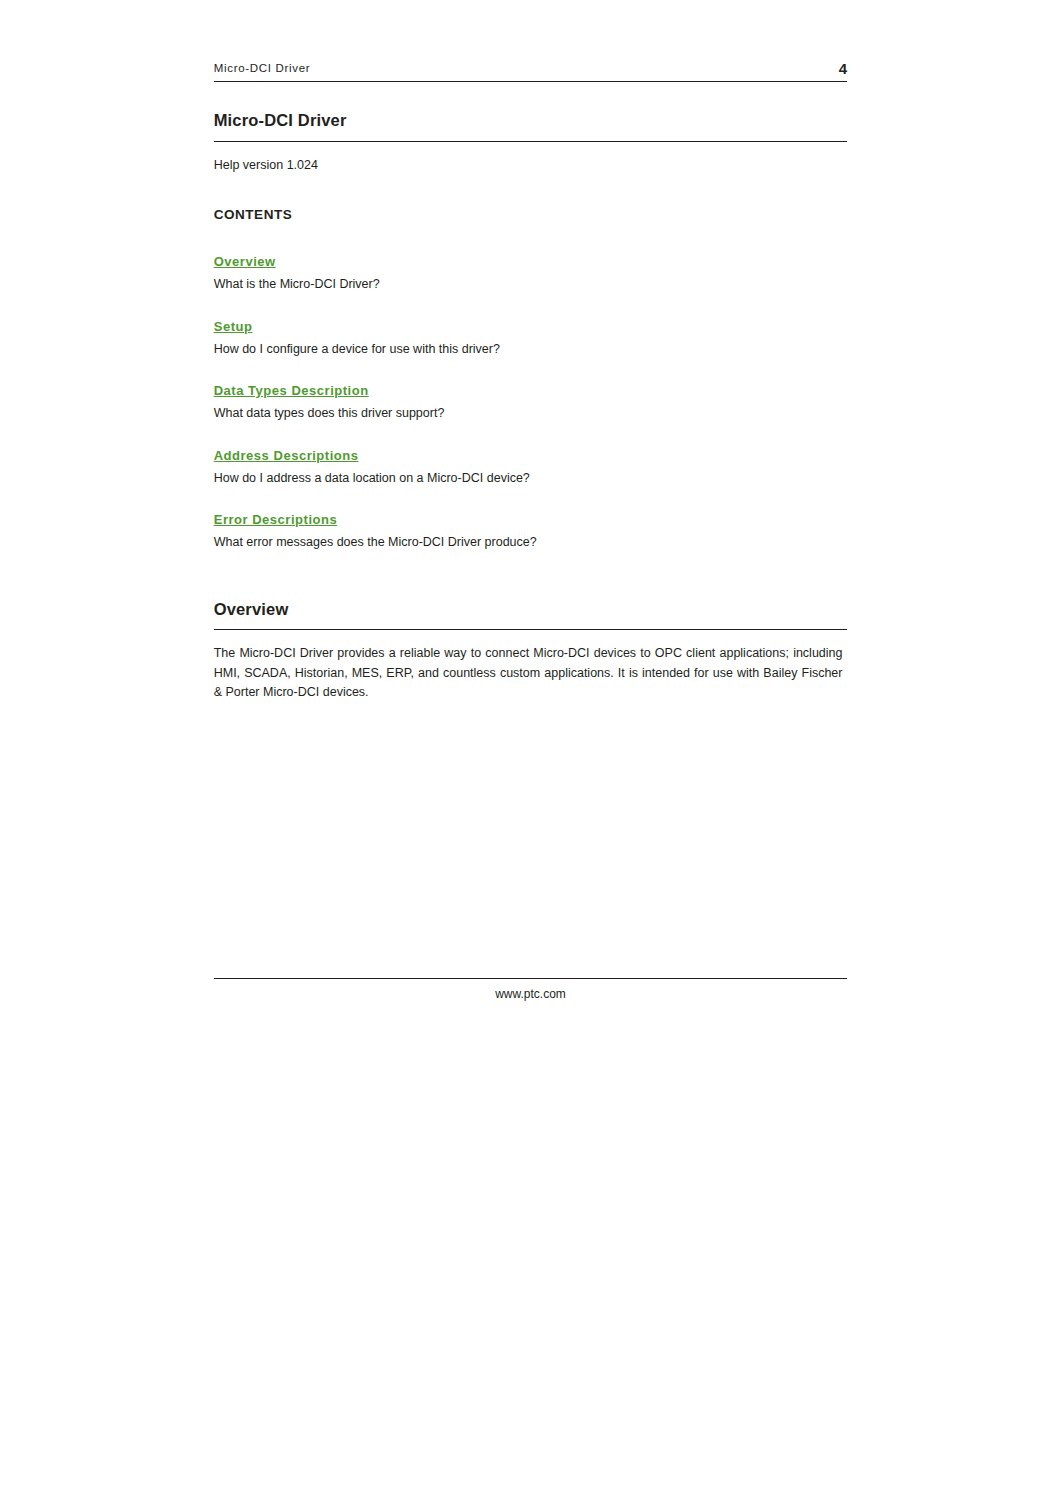Micro-DCI Driver 4
Micro-DCI Driver
Help version 1.024
CONTENTS
Overview
What is the Micro-DCI Driver?
Setup
How do I configure a device for use with this driver?
Data Types Description
What data types does this driver support?
Address Descriptions
How do I address a data location on a Micro-DCI device?
Error Descriptions
What error messages does the Micro-DCI Driver produce?
Overview
The Micro-DCI Driver provides a reliable way to connect Micro-DCI devices to OPC client applications; including HMI, SCADA, Historian, MES, ERP, and countless custom applications. It is intended for use with Bailey Fischer & Porter Micro-DCI devices.
www.ptc.com